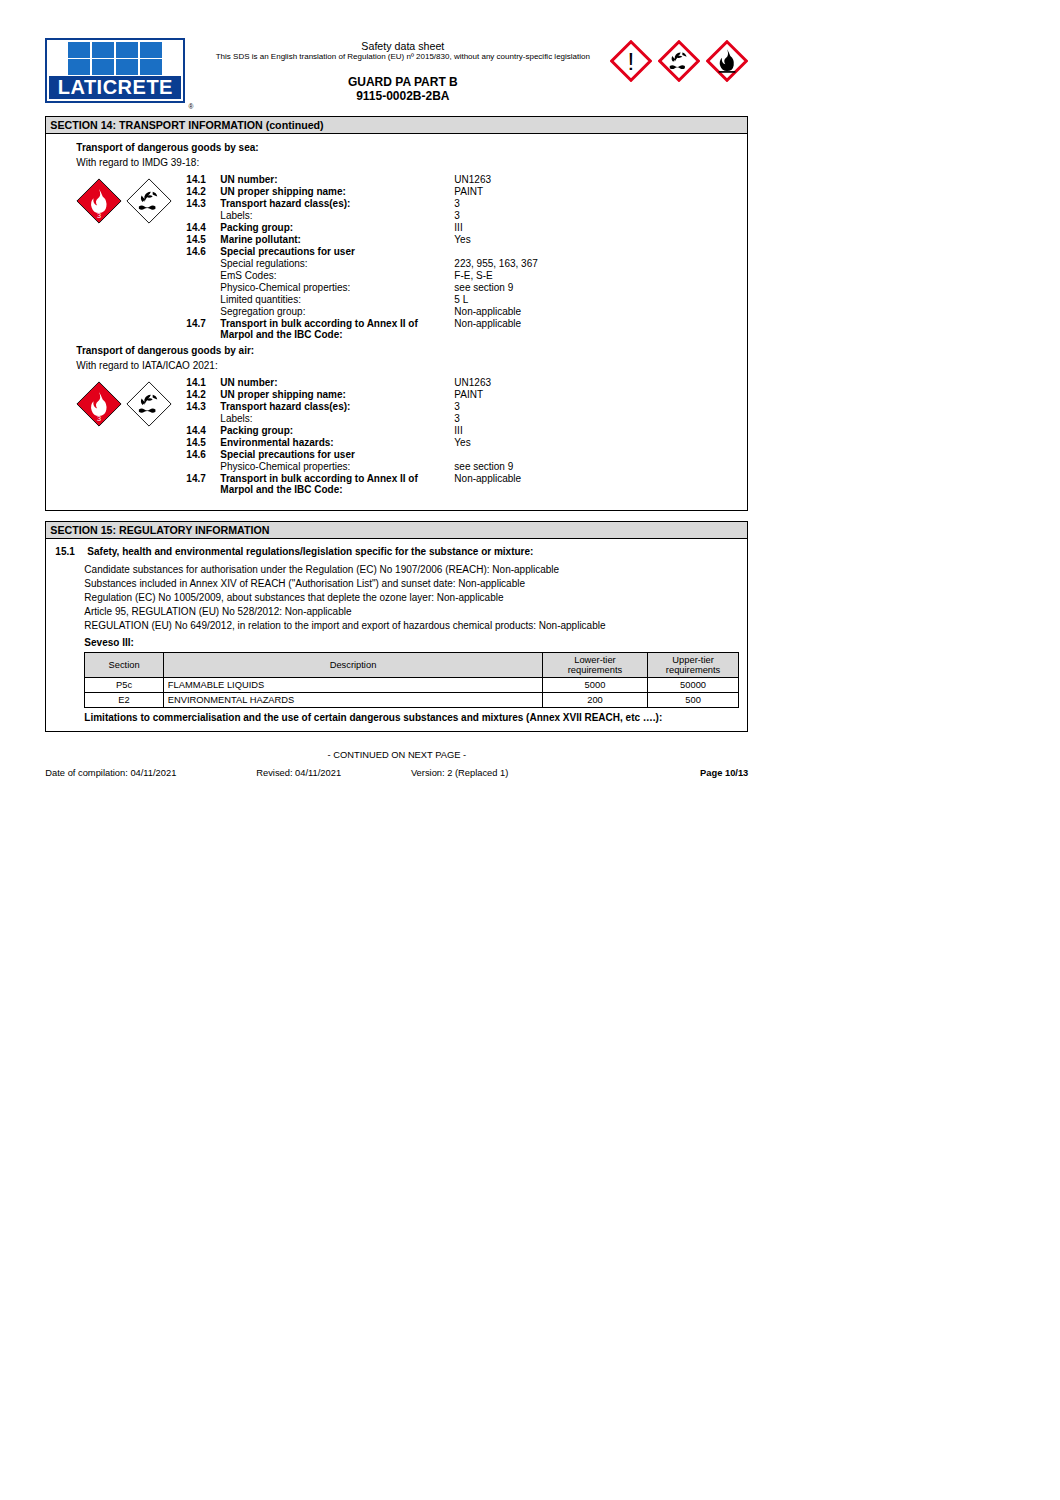LATICRETE
®
Safety data sheet
This SDS is an English translation of Regulation (EU) nº 2015/830, without any country-specific legislation
GUARD PA PART B
9115-0002B-2BA
!
SECTION 14: TRANSPORT INFORMATION (continued)
Transport of dangerous goods by sea:
With regard to IMDG 39-18:
3
| 14.1 | UN number: | UN1263 |
| 14.2 | UN proper shipping name: | PAINT |
| 14.3 | Transport hazard class(es): | 3 |
| | Labels: | 3 |
| 14.4 | Packing group: | III |
| 14.5 | Marine pollutant: | Yes |
| 14.6 | Special precautions for user | |
| | Special regulations: | 223, 955, 163, 367 |
| | EmS Codes: | F-E, S-E |
| | Physico-Chemical properties: | see section 9 |
| | Limited quantities: | 5 L |
| | Segregation group: | Non-applicable |
| 14.7 | Transport in bulk according to Annex II of Marpol and the IBC Code: | Non-applicable |
Transport of dangerous goods by air:
With regard to IATA/ICAO 2021:
3
| 14.1 | UN number: | UN1263 |
| 14.2 | UN proper shipping name: | PAINT |
| 14.3 | Transport hazard class(es): | 3 |
| | Labels: | 3 |
| 14.4 | Packing group: | III |
| 14.5 | Environmental hazards: | Yes |
| 14.6 | Special precautions for user | |
| | Physico-Chemical properties: | see section 9 |
| 14.7 | Transport in bulk according to Annex II of Marpol and the IBC Code: | Non-applicable |
SECTION 15: REGULATORY INFORMATION
| 15.1 | Safety, health and environmental regulations/legislation specific for the substance or mixture: |
Candidate substances for authorisation under the Regulation (EC) No 1907/2006 (REACH): Non-applicable
Substances included in Annex XIV of REACH ("Authorisation List") and sunset date: Non-applicable
Regulation (EC) No 1005/2009, about substances that deplete the ozone layer: Non-applicable
Article 95, REGULATION (EU) No 528/2012: Non-applicable
REGULATION (EU) No 649/2012, in relation to the import and export of hazardous chemical products: Non-applicable
Seveso III:
| Section | Description | Lower-tier requirements | Upper-tier requirements |
| --- | --- | --- | --- |
| P5c | FLAMMABLE LIQUIDS | 5000 | 50000 |
| E2 | ENVIRONMENTAL HAZARDS | 200 | 500 |
Limitations to commercialisation and the use of certain dangerous substances and mixtures (Annex XVII REACH, etc ….):
- CONTINUED ON NEXT PAGE -
Date of compilation: 04/11/2021
Revised: 04/11/2021
Version: 2 (Replaced 1)
Page 10/13